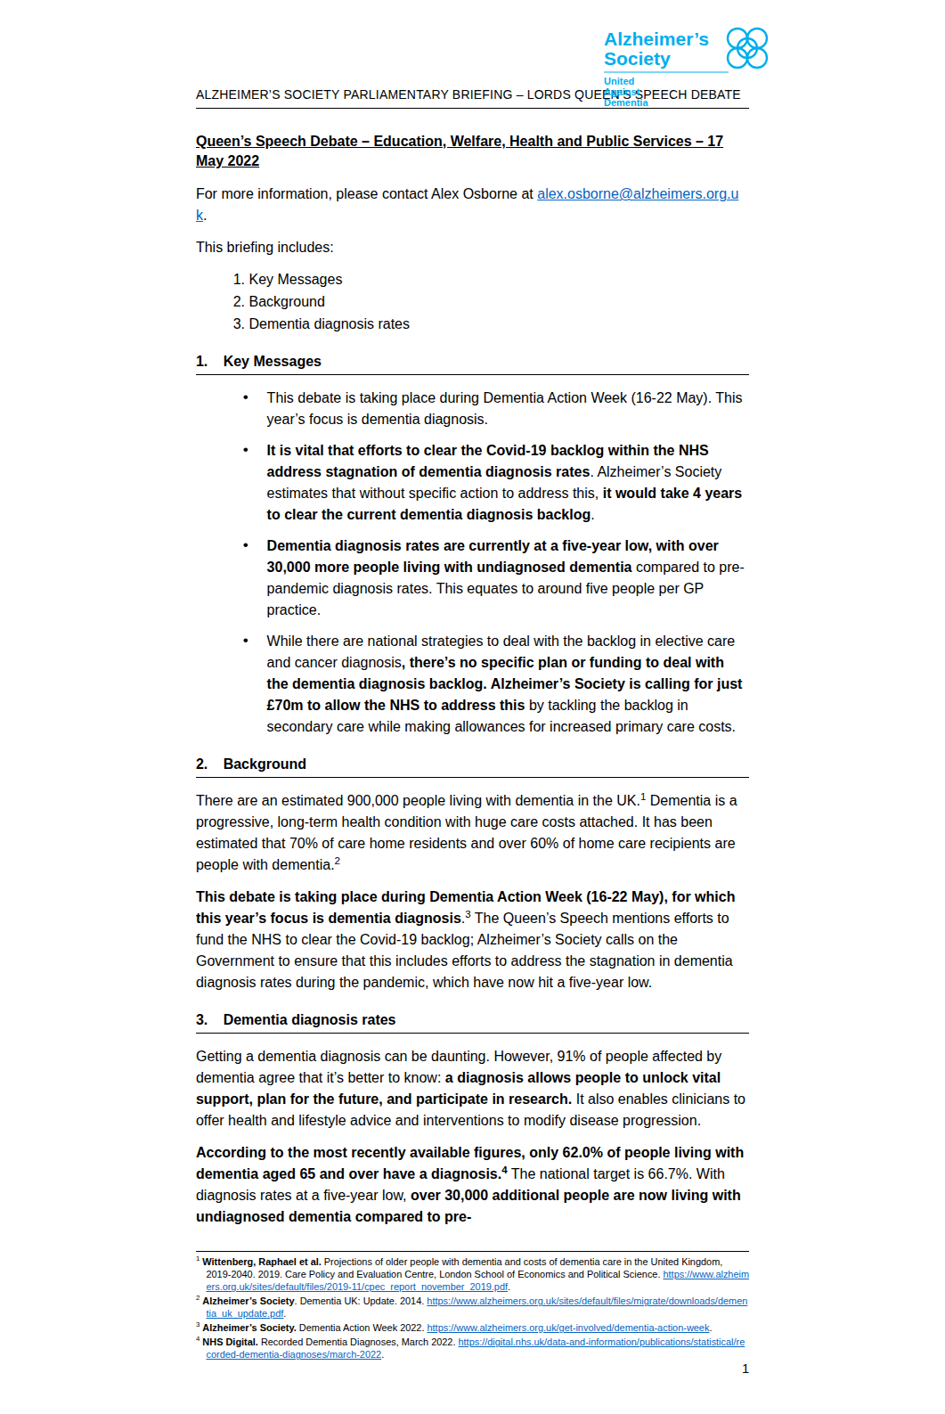Alzheimer’s Society United Against Dementia
ALZHEIMER’S SOCIETY PARLIAMENTARY BRIEFING – LORDS QUEEN’S SPEECH DEBATE
Queen’s Speech Debate – Education, Welfare, Health and Public Services – 17 May 2022
For more information, please contact Alex Osborne at alex.osborne@alzheimers.org.uk.
This briefing includes:
Key Messages
Background
Dementia diagnosis rates
1. Key Messages
This debate is taking place during Dementia Action Week (16-22 May). This year’s focus is dementia diagnosis.
It is vital that efforts to clear the Covid-19 backlog within the NHS address stagnation of dementia diagnosis rates. Alzheimer’s Society estimates that without specific action to address this, it would take 4 years to clear the current dementia diagnosis backlog.
Dementia diagnosis rates are currently at a five-year low, with over 30,000 more people living with undiagnosed dementia compared to pre-pandemic diagnosis rates. This equates to around five people per GP practice.
While there are national strategies to deal with the backlog in elective care and cancer diagnosis, there’s no specific plan or funding to deal with the dementia diagnosis backlog. Alzheimer’s Society is calling for just £70m to allow the NHS to address this by tackling the backlog in secondary care while making allowances for increased primary care costs.
2. Background
There are an estimated 900,000 people living with dementia in the UK.1 Dementia is a progressive, long-term health condition with huge care costs attached. It has been estimated that 70% of care home residents and over 60% of home care recipients are people with dementia.2
This debate is taking place during Dementia Action Week (16-22 May), for which this year’s focus is dementia diagnosis.3 The Queen’s Speech mentions efforts to fund the NHS to clear the Covid-19 backlog; Alzheimer’s Society calls on the Government to ensure that this includes efforts to address the stagnation in dementia diagnosis rates during the pandemic, which have now hit a five-year low.
3. Dementia diagnosis rates
Getting a dementia diagnosis can be daunting. However, 91% of people affected by dementia agree that it’s better to know: a diagnosis allows people to unlock vital support, plan for the future, and participate in research. It also enables clinicians to offer health and lifestyle advice and interventions to modify disease progression.
According to the most recently available figures, only 62.0% of people living with dementia aged 65 and over have a diagnosis.4 The national target is 66.7%. With diagnosis rates at a five-year low, over 30,000 additional people are now living with undiagnosed dementia compared to pre-
1 Wittenberg, Raphael et al. Projections of older people with dementia and costs of dementia care in the United Kingdom, 2019-2040. 2019. Care Policy and Evaluation Centre, London School of Economics and Political Science. https://www.alzheimers.org.uk/sites/default/files/2019-11/cpec_report_november_2019.pdf.
2 Alzheimer’s Society. Dementia UK: Update. 2014. https://www.alzheimers.org.uk/sites/default/files/migrate/downloads/dementia_uk_update.pdf.
3 Alzheimer’s Society. Dementia Action Week 2022. https://www.alzheimers.org.uk/get-involved/dementia-action-week.
4 NHS Digital. Recorded Dementia Diagnoses, March 2022. https://digital.nhs.uk/data-and-information/publications/statistical/recorded-dementia-diagnoses/march-2022.
1